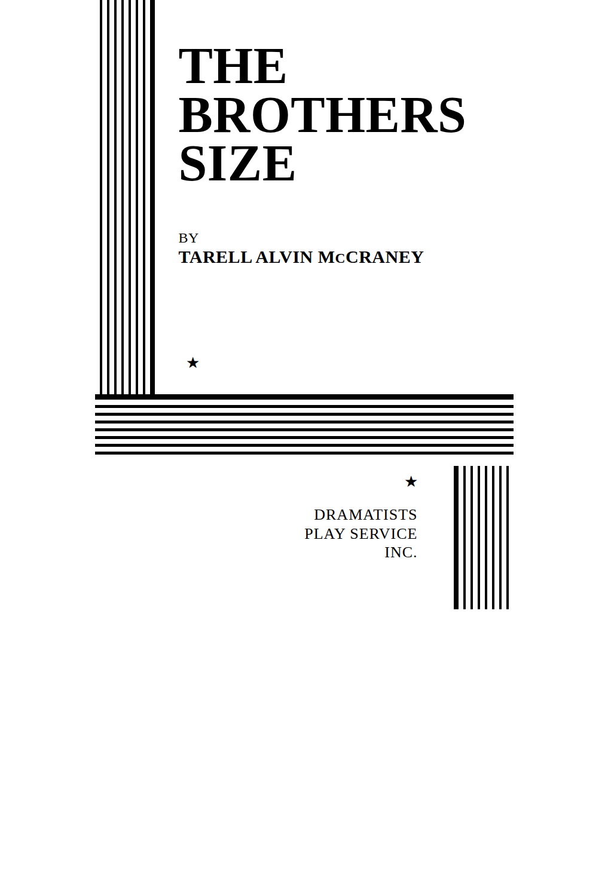THE
BROTHERS
SIZE
BY TARELL ALVIN MCCRANEY
★
★
DRAMATISTS PLAY SERVICE INC.